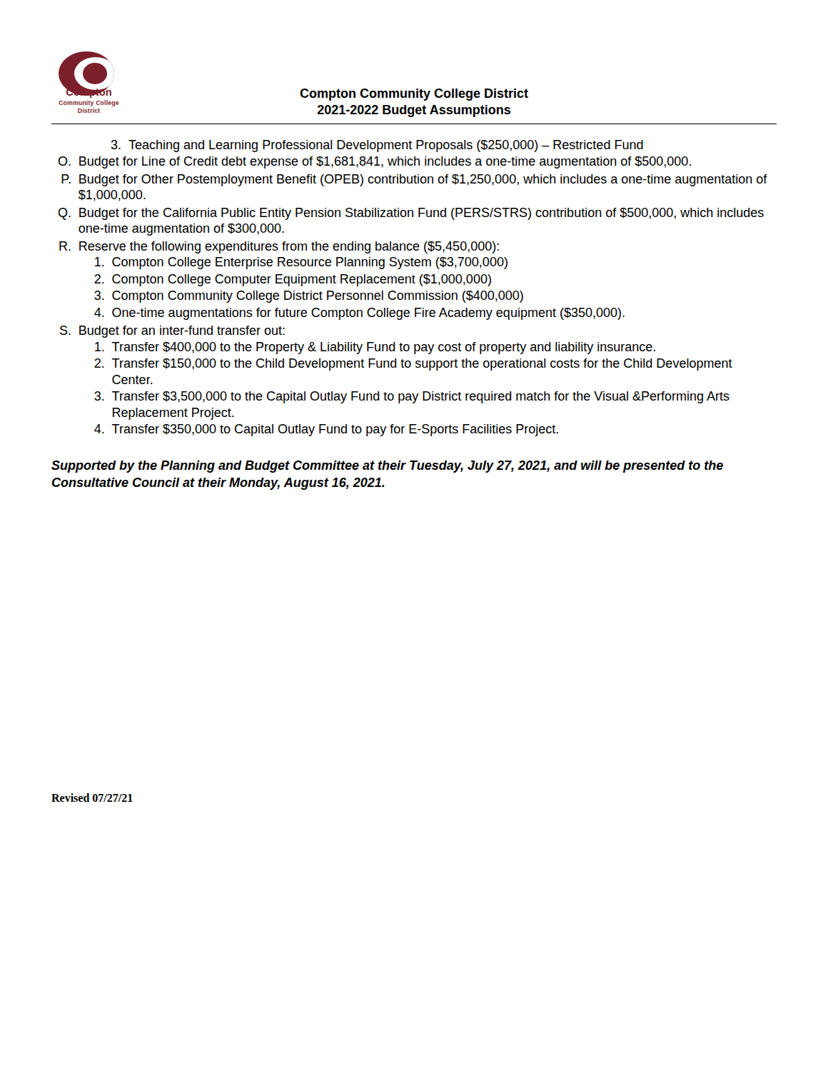Compton
Community College District
Compton Community College District
2021-2022 Budget Assumptions
3. Teaching and Learning Professional Development Proposals ($250,000) – Restricted Fund
O. Budget for Line of Credit debt expense of $1,681,841, which includes a one-time augmentation of $500,000.
P. Budget for Other Postemployment Benefit (OPEB) contribution of $1,250,000, which includes a one-time augmentation of $1,000,000.
Q. Budget for the California Public Entity Pension Stabilization Fund (PERS/STRS) contribution of $500,000, which includes one-time augmentation of $300,000.
R. Reserve the following expenditures from the ending balance ($5,450,000):
1. Compton College Enterprise Resource Planning System ($3,700,000)
2. Compton College Computer Equipment Replacement ($1,000,000)
3. Compton Community College District Personnel Commission ($400,000)
4. One-time augmentations for future Compton College Fire Academy equipment ($350,000).
S. Budget for an inter-fund transfer out:
1. Transfer $400,000 to the Property & Liability Fund to pay cost of property and liability insurance.
2. Transfer $150,000 to the Child Development Fund to support the operational costs for the Child Development Center.
3. Transfer $3,500,000 to the Capital Outlay Fund to pay District required match for the Visual &Performing Arts Replacement Project.
4. Transfer $350,000 to Capital Outlay Fund to pay for E-Sports Facilities Project.
Supported by the Planning and Budget Committee at their Tuesday, July 27, 2021, and will be presented to the Consultative Council at their Monday, August 16, 2021.
Revised 07/27/21